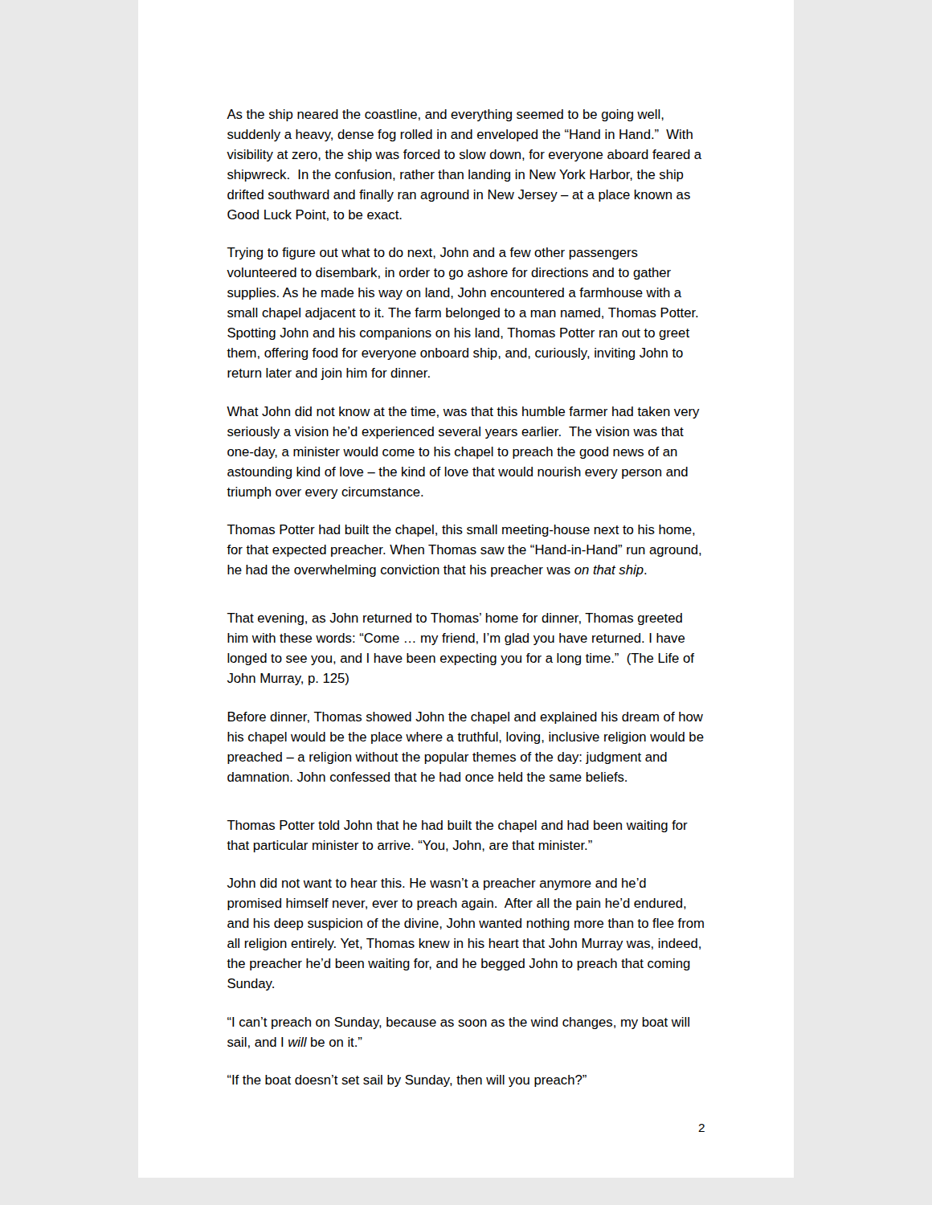As the ship neared the coastline, and everything seemed to be going well, suddenly a heavy, dense fog rolled in and enveloped the “Hand in Hand.” With visibility at zero, the ship was forced to slow down, for everyone aboard feared a shipwreck. In the confusion, rather than landing in New York Harbor, the ship drifted southward and finally ran aground in New Jersey – at a place known as Good Luck Point, to be exact.
Trying to figure out what to do next, John and a few other passengers volunteered to disembark, in order to go ashore for directions and to gather supplies. As he made his way on land, John encountered a farmhouse with a small chapel adjacent to it. The farm belonged to a man named, Thomas Potter. Spotting John and his companions on his land, Thomas Potter ran out to greet them, offering food for everyone onboard ship, and, curiously, inviting John to return later and join him for dinner.
What John did not know at the time, was that this humble farmer had taken very seriously a vision he’d experienced several years earlier. The vision was that one-day, a minister would come to his chapel to preach the good news of an astounding kind of love – the kind of love that would nourish every person and triumph over every circumstance.
Thomas Potter had built the chapel, this small meeting-house next to his home, for that expected preacher. When Thomas saw the “Hand-in-Hand” run aground, he had the overwhelming conviction that his preacher was on that ship.
That evening, as John returned to Thomas’ home for dinner, Thomas greeted him with these words: “Come … my friend, I’m glad you have returned. I have longed to see you, and I have been expecting you for a long time.” (The Life of John Murray, p. 125)
Before dinner, Thomas showed John the chapel and explained his dream of how his chapel would be the place where a truthful, loving, inclusive religion would be preached – a religion without the popular themes of the day: judgment and damnation. John confessed that he had once held the same beliefs.
Thomas Potter told John that he had built the chapel and had been waiting for that particular minister to arrive. “You, John, are that minister.”
John did not want to hear this. He wasn’t a preacher anymore and he’d promised himself never, ever to preach again. After all the pain he’d endured, and his deep suspicion of the divine, John wanted nothing more than to flee from all religion entirely. Yet, Thomas knew in his heart that John Murray was, indeed, the preacher he’d been waiting for, and he begged John to preach that coming Sunday.
“I can’t preach on Sunday, because as soon as the wind changes, my boat will sail, and I will be on it.”
“If the boat doesn’t set sail by Sunday, then will you preach?”
2